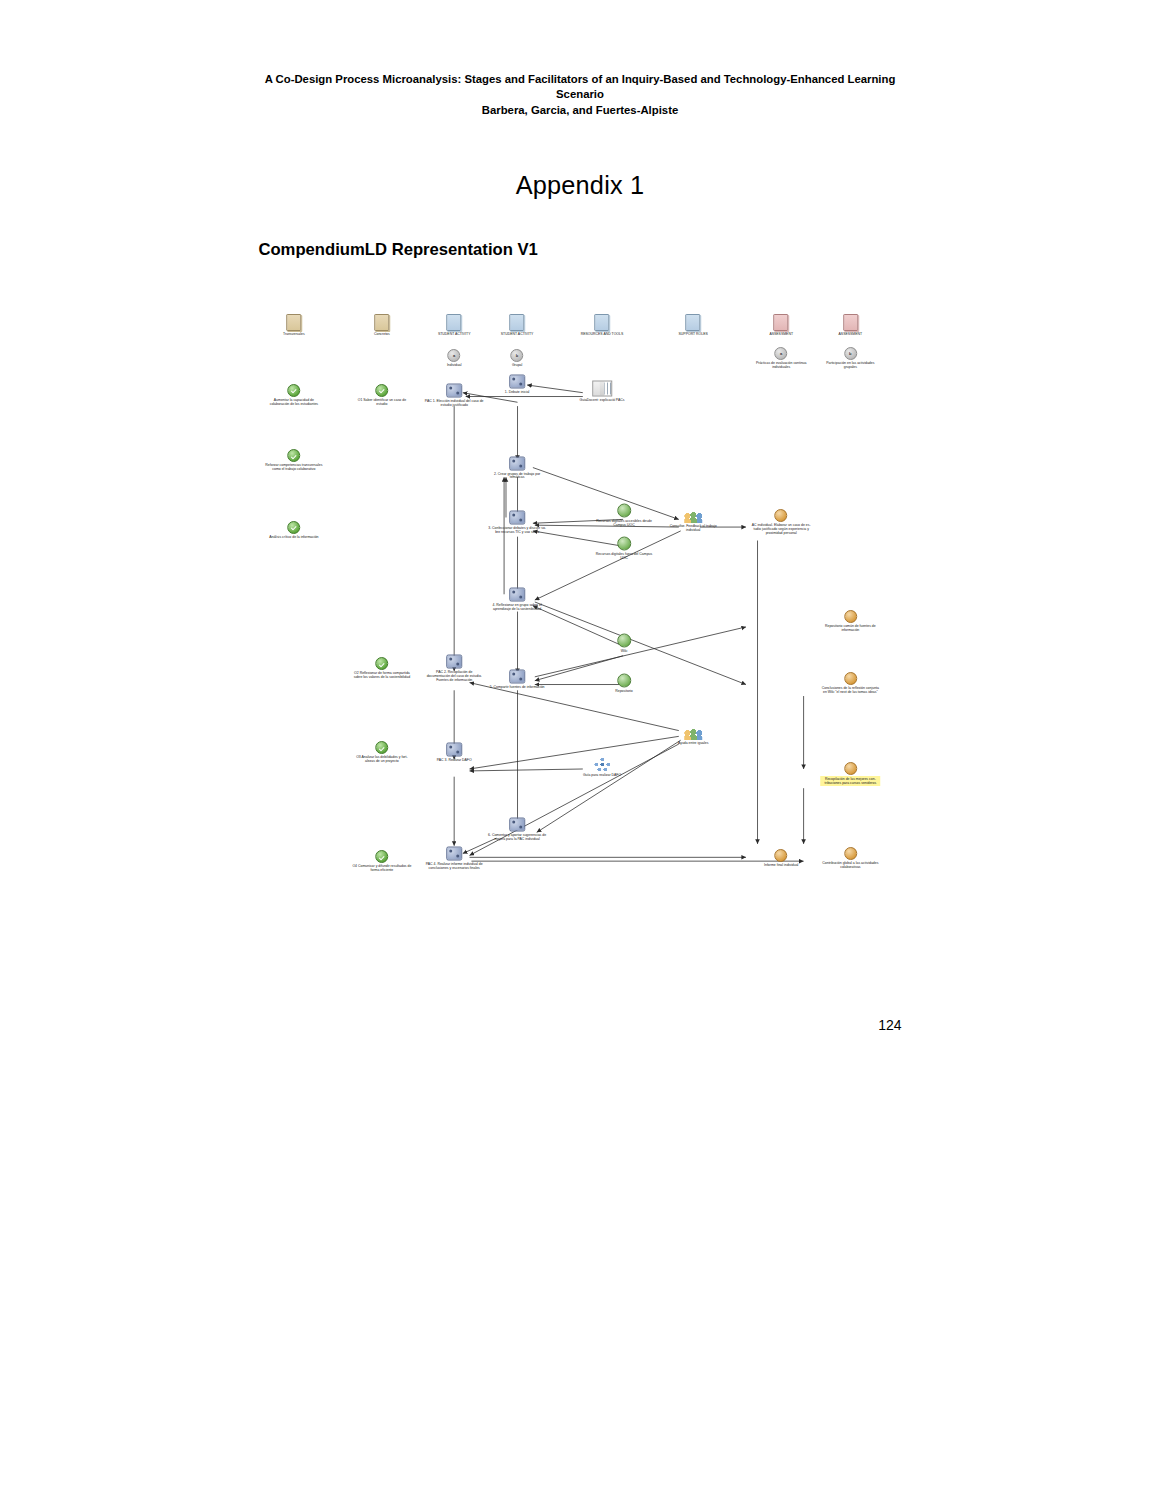A Co-Design Process Microanalysis: Stages and Facilitators of an Inquiry-Based and Technology-Enhanced Learning Scenario
Barbera, Garcia, and Fuertes-Alpiste
Appendix 1
CompendiumLD Representation V1
Transversales
Aumentar la capacidad de colaboración de los estudiantes
Reforzar competencias transversales como el trabajo colaborativo
Análisis crítico de la información
Concretos
O1 Saber identificar un caso de estudio
O2 Reflexionar de forma compartida sobre los valores de la sostenibilidad
O3 Analizar las debilidades y fortalezas de un proyecto
O4 Comunicar y difundir resultados de forma eficiente
STUDENT ACTIVITY
a Individual
PAC 1. Elección individual del caso de estudio justificado
PAC 2. Recopilación de documentación del caso de estudio. Fuentes de información
PAC 3. Realizar DAFO
PAC 4. Realizar informe individual de conclusiones y escenarios finales
STUDENT ACTIVITY
b Grupal
1. Debate inicial
2. Crear grupos de trabajo por temáticas
3. Confeccionar debates y discutir sobre recursos TIC y uso socio
4. Reflexionar en grupo sobre el aprendizaje de la sostenibilidad
5. Compartir fuentes de información
6. Comentar y aportar sugerencias de mejora para la PAC individual
RESOURCES AND TOOLS
GuiaDocent: explicació PACs
Recursos digitales accesibles desde Campus UOC
Recursos digitales fuera del Campus UOC
Wiki
Repositorio
Guía para realizar DAFO
SUPPORT ROLES
Consultor. Feedback al trabajo individual
Ayuda entre iguales
ASSESSMENT
a Prácticas de evaluación continua individuales
ASSESSMENT
b Participación en las actividades grupales
AC individual. Elaborar un caso de estudio justificado según experiencia y proximidad personal
Repositorio común de fuentes de información
Conclusiones de la reflexión conjunta en Wiki "el next de las tomas ideas"
Recopilación de las mejores contribuciones para cursos venideros
Informe final individual
Contribución global a las actividades colaborativas
124